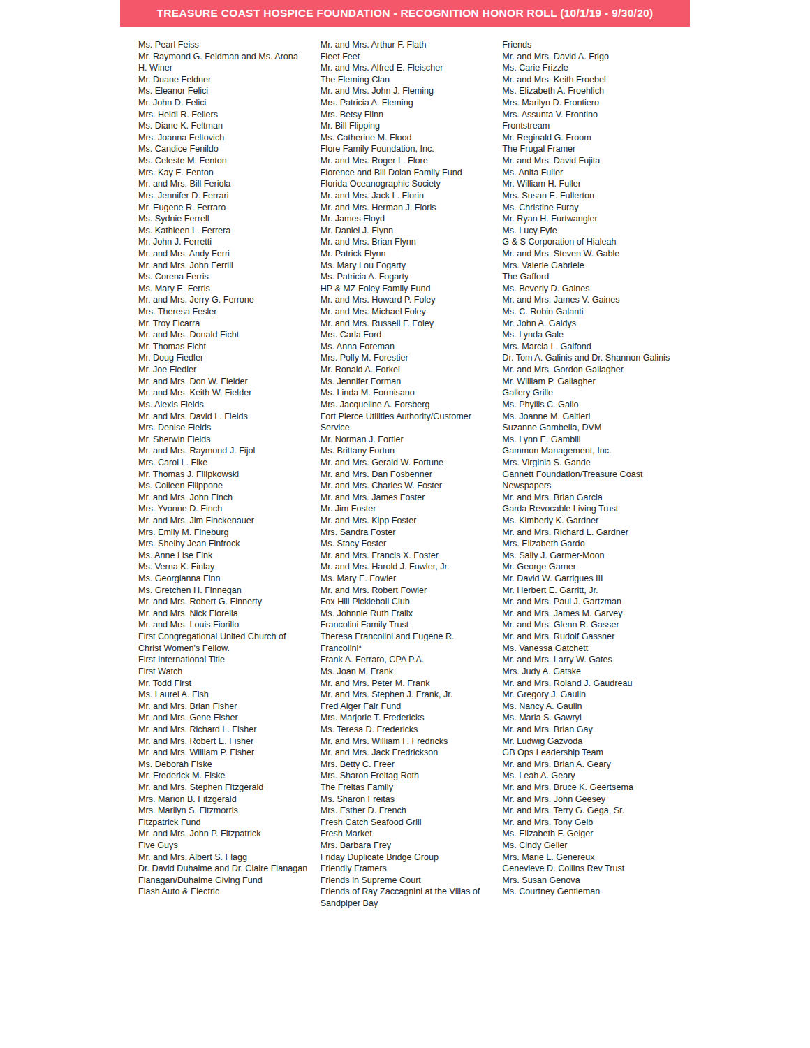Treasure Coast Hospice Foundation - Recognition Honor Roll (10/1/19 - 9/30/20)
Ms. Pearl Feiss
Mr. Raymond G. Feldman and Ms. Arona H. Winer
Mr. Duane Feldner
Ms. Eleanor Felici
Mr. John D. Felici
Mrs. Heidi R. Fellers
Ms. Diane K. Feltman
Mrs. Joanna Feltovich
Ms. Candice Fenildo
Ms. Celeste M. Fenton
Mrs. Kay E. Fenton
Mr. and Mrs. Bill Feriola
Mrs. Jennifer D. Ferrari
Mr. Eugene R. Ferraro
Ms. Sydnie Ferrell
Ms. Kathleen L. Ferrera
Mr. John J. Ferretti
Mr. and Mrs. Andy Ferri
Mr. and Mrs. John Ferrill
Ms. Corena Ferris
Ms. Mary E. Ferris
Mr. and Mrs. Jerry G. Ferrone
Mrs. Theresa Fesler
Mr. Troy Ficarra
Mr. and Mrs. Donald Ficht
Mr. Thomas Ficht
Mr. Doug Fiedler
Mr. Joe Fiedler
Mr. and Mrs. Don W. Fielder
Mr. and Mrs. Keith W. Fielder
Ms. Alexis Fields
Mr. and Mrs. David L. Fields
Mrs. Denise Fields
Mr. Sherwin Fields
Mr. and Mrs. Raymond J. Fijol
Mrs. Carol L. Fike
Mr. Thomas J. Filipkowski
Ms. Colleen Filippone
Mr. and Mrs. John Finch
Mrs. Yvonne D. Finch
Mr. and Mrs. Jim Finckenauer
Mrs. Emily M. Fineburg
Mrs. Shelby Jean Finfrock
Ms. Anne Lise Fink
Ms. Verna K. Finlay
Ms. Georgianna Finn
Ms. Gretchen H. Finnegan
Mr. and Mrs. Robert G. Finnerty
Mr. and Mrs. Nick Fiorella
Mr. and Mrs. Louis Fiorillo
First Congregational United Church of Christ Women's Fellow.
First International Title
First Watch
Mr. Todd First
Ms. Laurel A. Fish
Mr. and Mrs. Brian Fisher
Mr. and Mrs. Gene Fisher
Mr. and Mrs. Richard L. Fisher
Mr. and Mrs. Robert E. Fisher
Mr. and Mrs. William P. Fisher
Ms. Deborah Fiske
Mr. Frederick M. Fiske
Mr. and Mrs. Stephen Fitzgerald
Mrs. Marion B. Fitzgerald
Mrs. Marilyn S. Fitzmorris
Fitzpatrick Fund
Mr. and Mrs. John P. Fitzpatrick
Five Guys
Mr. and Mrs. Albert S. Flagg
Dr. David Duhaime and Dr. Claire Flanagan
Flanagan/Duhaime Giving Fund
Flash Auto & Electric
Mr. and Mrs. Arthur F. Flath
Fleet Feet
Mr. and Mrs. Alfred E. Fleischer
The Fleming Clan
Mr. and Mrs. John J. Fleming
Mrs. Patricia A. Fleming
Mrs. Betsy Flinn
Mr. Bill Flipping
Ms. Catherine M. Flood
Flore Family Foundation, Inc.
Mr. and Mrs. Roger L. Flore
Florence and Bill Dolan Family Fund
Florida Oceanographic Society
Mr. and Mrs. Jack L. Florin
Mr. and Mrs. Herman J. Floris
Mr. James Floyd
Mr. Daniel J. Flynn
Mr. and Mrs. Brian Flynn
Mr. Patrick Flynn
Ms. Mary Lou Fogarty
Ms. Patricia A. Fogarty
HP & MZ Foley Family Fund
Mr. and Mrs. Howard P. Foley
Mr. and Mrs. Michael Foley
Mr. and Mrs. Russell F. Foley
Mrs. Carla Ford
Ms. Anna Foreman
Mrs. Polly M. Forestier
Mr. Ronald A. Forkel
Ms. Jennifer Forman
Ms. Linda M. Formisano
Mrs. Jacqueline A. Forsberg
Fort Pierce Utilities Authority/Customer Service
Mr. Norman J. Fortier
Ms. Brittany Fortun
Mr. and Mrs. Gerald W. Fortune
Mr. and Mrs. Dan Fosbenner
Mr. and Mrs. Charles W. Foster
Mr. and Mrs. James Foster
Mr. Jim Foster
Mr. and Mrs. Kipp Foster
Mrs. Sandra Foster
Ms. Stacy Foster
Mr. and Mrs. Francis X. Foster
Mr. and Mrs. Harold J. Fowler, Jr.
Ms. Mary E. Fowler
Mr. and Mrs. Robert Fowler
Fox Hill Pickleball Club
Ms. Johnnie Ruth Fralix
Francolini Family Trust
Theresa Francolini and Eugene R. Francolini*
Frank A. Ferraro, CPA P.A.
Ms. Joan M. Frank
Mr. and Mrs. Peter M. Frank
Mr. and Mrs. Stephen J. Frank, Jr.
Fred Alger Fair Fund
Mrs. Marjorie T. Fredericks
Ms. Teresa D. Fredericks
Mr. and Mrs. William F. Fredricks
Mr. and Mrs. Jack Fredrickson
Mrs. Betty C. Freer
Mrs. Sharon Freitag Roth
The Freitas Family
Ms. Sharon Freitas
Mrs. Esther D. French
Fresh Catch Seafood Grill
Fresh Market
Mrs. Barbara Frey
Friday Duplicate Bridge Group
Friendly Framers
Friends in Supreme Court
Friends of Ray Zaccagnini at the Villas of Sandpiper Bay
Friends
Mr. and Mrs. David A. Frigo
Ms. Carie Frizzle
Mr. and Mrs. Keith Froebel
Ms. Elizabeth A. Froehlich
Mrs. Marilyn D. Frontiero
Mrs. Assunta V. Frontino
Frontstream
Mr. Reginald G. Froom
The Frugal Framer
Mr. and Mrs. David Fujita
Ms. Anita Fuller
Mr. William H. Fuller
Mrs. Susan E. Fullerton
Ms. Christine Furay
Mr. Ryan H. Furtwangler
Ms. Lucy Fyfe
G & S Corporation of Hialeah
Mr. and Mrs. Steven W. Gable
Mrs. Valerie Gabriele
The Gafford
Ms. Beverly D. Gaines
Mr. and Mrs. James V. Gaines
Ms. C. Robin Galanti
Mr. John A. Galdys
Ms. Lynda Gale
Mrs. Marcia L. Galfond
Dr. Tom A. Galinis and Dr. Shannon Galinis
Mr. and Mrs. Gordon Gallagher
Mr. William P. Gallagher
Gallery Grille
Ms. Phyllis C. Gallo
Ms. Joanne M. Galtieri
Suzanne Gambella, DVM
Ms. Lynn E. Gambill
Gammon Management, Inc.
Mrs. Virginia S. Gande
Gannett Foundation/Treasure Coast Newspapers
Mr. and Mrs. Brian Garcia
Garda Revocable Living Trust
Ms. Kimberly K. Gardner
Mr. and Mrs. Richard L. Gardner
Mrs. Elizabeth Gardo
Ms. Sally J. Garmer-Moon
Mr. George Garner
Mr. David W. Garrigues III
Mr. Herbert E. Garritt, Jr.
Mr. and Mrs. Paul J. Gartzman
Mr. and Mrs. James M. Garvey
Mr. and Mrs. Glenn R. Gasser
Mr. and Mrs. Rudolf Gassner
Ms. Vanessa Gatchett
Mr. and Mrs. Larry W. Gates
Mrs. Judy A. Gatske
Mr. and Mrs. Roland J. Gaudreau
Mr. Gregory J. Gaulin
Ms. Nancy A. Gaulin
Ms. Maria S. Gawryl
Mr. and Mrs. Brian Gay
Mr. Ludwig Gazvoda
GB Ops Leadership Team
Mr. and Mrs. Brian A. Geary
Ms. Leah A. Geary
Mr. and Mrs. Bruce K. Geertsema
Mr. and Mrs. John Geesey
Mr. and Mrs. Terry G. Gega, Sr.
Mr. and Mrs. Tony Geib
Ms. Elizabeth F. Geiger
Ms. Cindy Geller
Mrs. Marie L. Genereux
Genevieve D. Collins Rev Trust
Mrs. Susan Genova
Ms. Courtney Gentleman